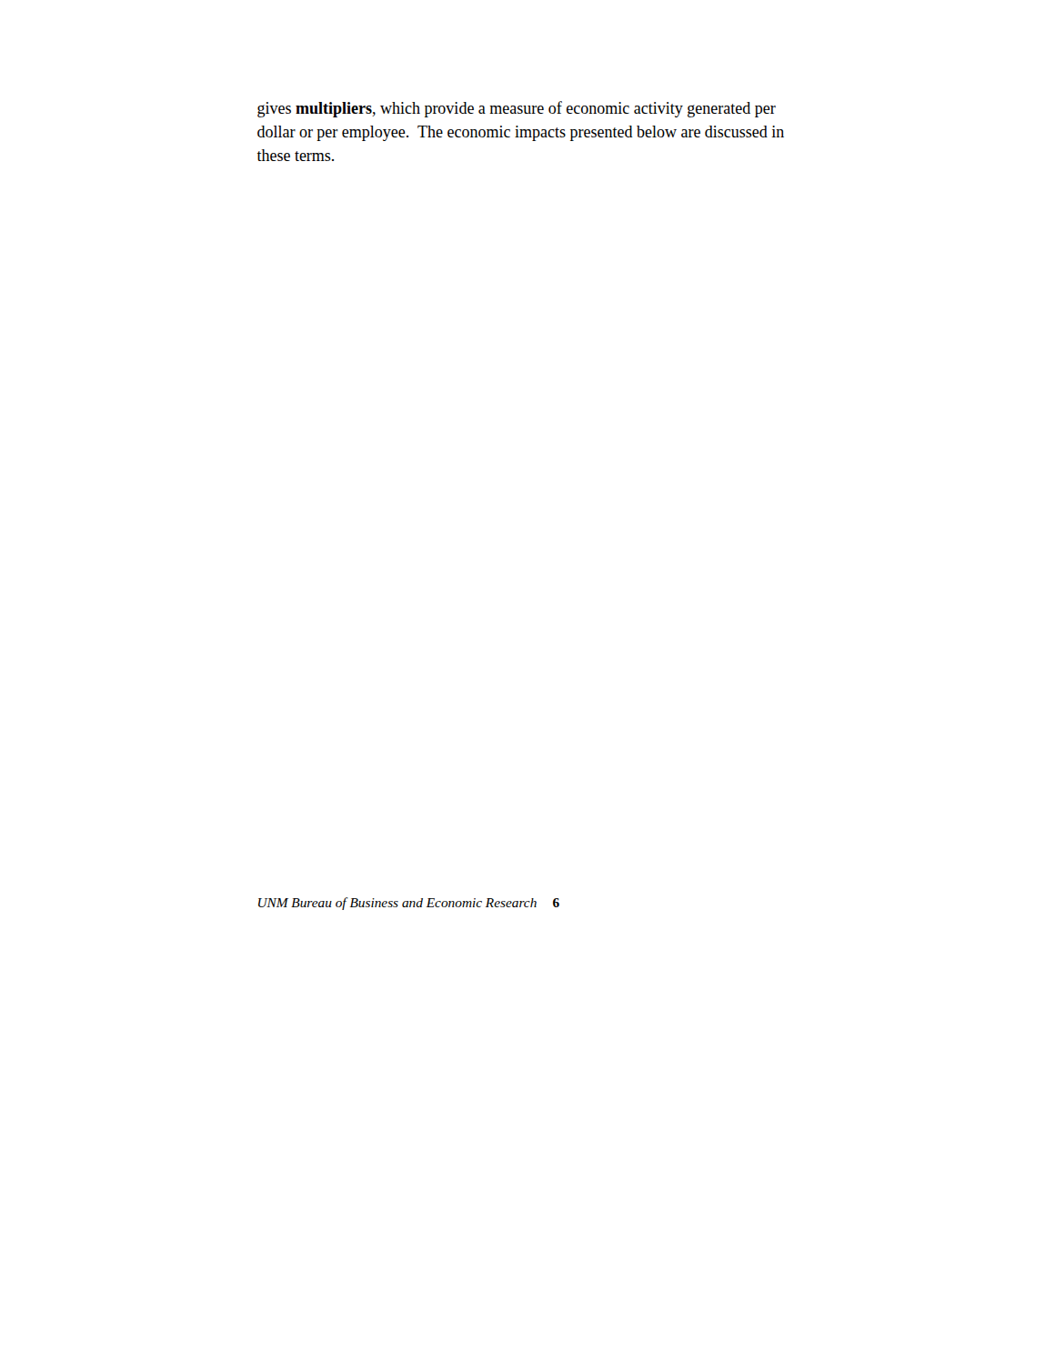gives multipliers, which provide a measure of economic activity generated per dollar or per employee. The economic impacts presented below are discussed in these terms.
UNM Bureau of Business and Economic Research6